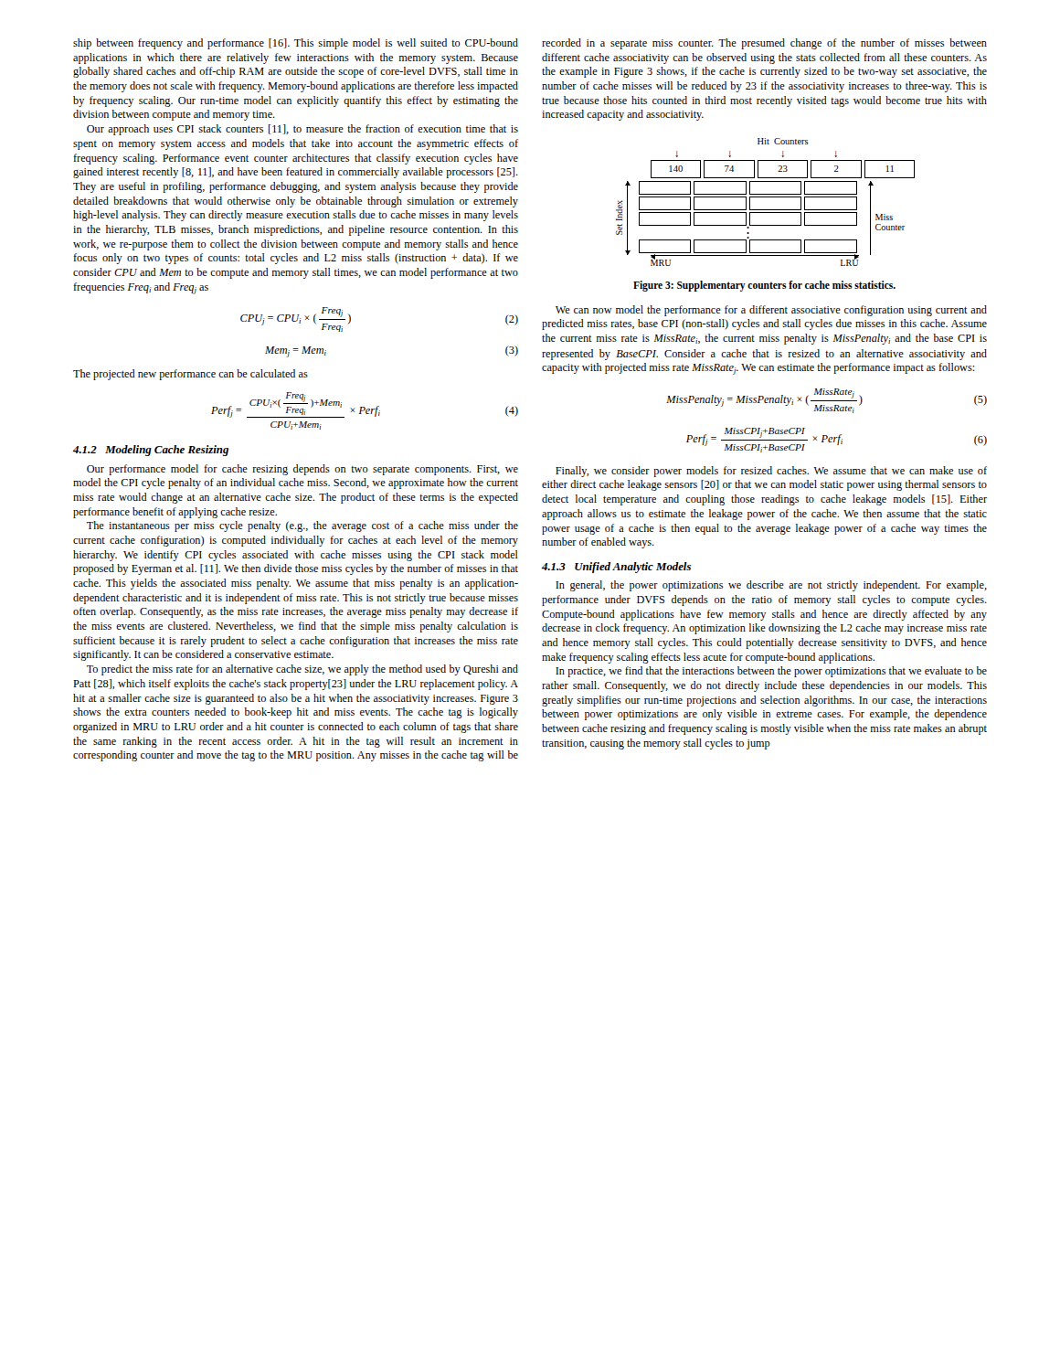ship between frequency and performance [16]. This simple model is well suited to CPU-bound applications in which there are relatively few interactions with the memory system. Because globally shared caches and off-chip RAM are outside the scope of core-level DVFS, stall time in the memory does not scale with frequency. Memory-bound applications are therefore less impacted by frequency scaling. Our run-time model can explicitly quantify this effect by estimating the division between compute and memory time.
Our approach uses CPI stack counters [11], to measure the fraction of execution time that is spent on memory system access and models that take into account the asymmetric effects of frequency scaling. Performance event counter architectures that classify execution cycles have gained interest recently [8, 11], and have been featured in commercially available processors [25]. They are useful in profiling, performance debugging, and system analysis because they provide detailed breakdowns that would otherwise only be obtainable through simulation or extremely high-level analysis. They can directly measure execution stalls due to cache misses in many levels in the hierarchy, TLB misses, branch mispredictions, and pipeline resource contention. In this work, we re-purpose them to collect the division between compute and memory stalls and hence focus only on two types of counts: total cycles and L2 miss stalls (instruction + data). If we consider CPU and Mem to be compute and memory stall times, we can model performance at two frequencies Freqi and Freqj as
CPUj = CPUi × (Freqj Freqi)(2)
Memj = Memi(3)
The projected new performance can be calculated as
Perfj = CPUi×(Freqj Freqi)+Memi CPUi+Memi × Perfi(4)
4.1.2 Modeling Cache Resizing
Our performance model for cache resizing depends on two separate components. First, we model the CPI cycle penalty of an individual cache miss. Second, we approximate how the current miss rate would change at an alternative cache size. The product of these terms is the expected performance benefit of applying cache resize.
The instantaneous per miss cycle penalty (e.g., the average cost of a cache miss under the current cache configuration) is computed individually for caches at each level of the memory hierarchy. We identify CPI cycles associated with cache misses using the CPI stack model proposed by Eyerman et al. [11]. We then divide those miss cycles by the number of misses in that cache. This yields the associated miss penalty. We assume that miss penalty is an application-dependent characteristic and it is independent of miss rate. This is not strictly true because misses often overlap. Consequently, as the miss rate increases, the average miss penalty may decrease if the miss events are clustered. Nevertheless, we find that the simple miss penalty calculation is sufficient because it is rarely prudent to select a cache configuration that increases the miss rate significantly. It can be considered a conservative estimate.
To predict the miss rate for an alternative cache size, we apply the method used by Qureshi and Patt [28], which itself exploits the cache's stack property[23] under the LRU replacement policy. A hit at a smaller cache size is guaranteed to also be a hit when the associativity increases. Figure 3 shows the extra counters needed to book-keep hit and miss events. The cache tag is logically organized in MRU to LRU order and a hit counter is connected to each column of tags that share the same ranking in the recent access order. A hit in the tag will result an increment in corresponding counter and move the tag to the MRU position. Any misses in the cache tag will be recorded in a separate miss counter. The presumed change of the number of misses between different cache associativity can be observed using the stats collected from all these counters. As the example in Figure 3 shows, if the cache is currently sized to be two-way set associative, the number of cache misses will be reduced by 23 if the associativity increases to three-way. This is true because those hits counted in third most recently visited tags would become true hits with increased capacity and associativity.
Hit Counters
↓↓↓↓
140
74
23
2
11
Set Index
⋮
Miss
Counter
MRU LRU
Figure 3: Supplementary counters for cache miss statistics.
We can now model the performance for a different associative configuration using current and predicted miss rates, base CPI (non-stall) cycles and stall cycles due misses in this cache. Assume the current miss rate is MissRatei, the current miss penalty is MissPenaltyi and the base CPI is represented by BaseCPI. Consider a cache that is resized to an alternative associativity and capacity with projected miss rate MissRatej. We can estimate the performance impact as follows:
MissPenaltyj = MissPenaltyi × (MissRatej MissRatei)(5)
Perfj = MissCPIj+BaseCPI MissCPIi+BaseCPI × Perfi(6)
Finally, we consider power models for resized caches. We assume that we can make use of either direct cache leakage sensors [20] or that we can model static power using thermal sensors to detect local temperature and coupling those readings to cache leakage models [15]. Either approach allows us to estimate the leakage power of the cache. We then assume that the static power usage of a cache is then equal to the average leakage power of a cache way times the number of enabled ways.
4.1.3 Unified Analytic Models
In general, the power optimizations we describe are not strictly independent. For example, performance under DVFS depends on the ratio of memory stall cycles to compute cycles. Compute-bound applications have few memory stalls and hence are directly affected by any decrease in clock frequency. An optimization like downsizing the L2 cache may increase miss rate and hence memory stall cycles. This could potentially decrease sensitivity to DVFS, and hence make frequency scaling effects less acute for compute-bound applications.
In practice, we find that the interactions between the power optimizations that we evaluate to be rather small. Consequently, we do not directly include these dependencies in our models. This greatly simplifies our run-time projections and selection algorithms. In our case, the interactions between power optimizations are only visible in extreme cases. For example, the dependence between cache resizing and frequency scaling is mostly visible when the miss rate makes an abrupt transition, causing the memory stall cycles to jump